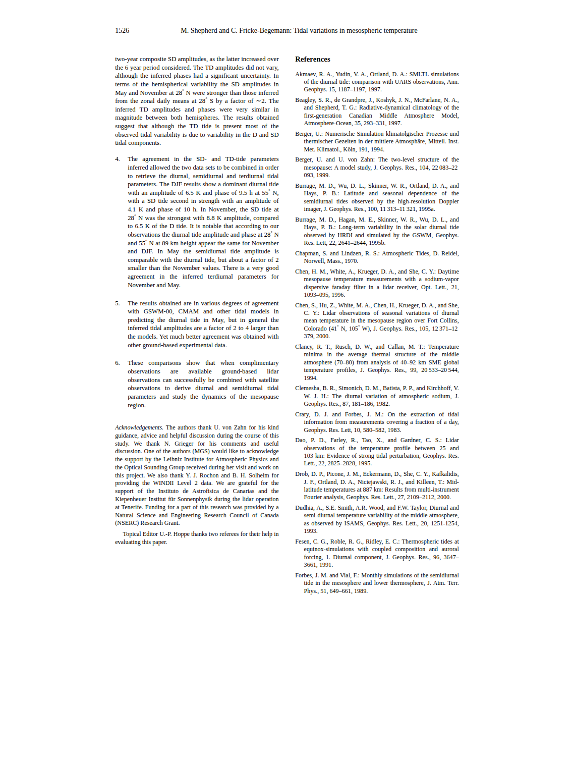1526
M. Shepherd and C. Fricke-Begemann: Tidal variations in mesospheric temperature
two-year composite SD amplitudes, as the latter increased over the 6 year period considered. The TD amplitudes did not vary, although the inferred phases had a significant uncertainty. In terms of the hemispherical variability the SD amplitudes in May and November at 28° N were stronger than those inferred from the zonal daily means at 28° S by a factor of ∼2. The inferred TD amplitudes and phases were very similar in magnitude between both hemispheres. The results obtained suggest that although the TD tide is present most of the observed tidal variability is due to variability in the D and SD tidal components.
4. The agreement in the SD- and TD-tide parameters inferred allowed the two data sets to be combined in order to retrieve the diurnal, semidiurnal and terdiurnal tidal parameters. The DJF results show a dominant diurnal tide with an amplitude of 6.5 K and phase of 9.5 h at 55° N, with a SD tide second in strength with an amplitude of 4.1 K and phase of 10 h. In November, the SD tide at 28° N was the strongest with 8.8 K amplitude, compared to 6.5 K of the D tide. It is notable that according to our observations the diurnal tide amplitude and phase at 28° N and 55° N at 89 km height appear the same for November and DJF. In May the semidiurnal tide amplitude is comparable with the diurnal tide, but about a factor of 2 smaller than the November values. There is a very good agreement in the inferred terdiurnal parameters for November and May.
5. The results obtained are in various degrees of agreement with GSWM-00, CMAM and other tidal models in predicting the diurnal tide in May, but in general the inferred tidal amplitudes are a factor of 2 to 4 larger than the models. Yet much better agreement was obtained with other ground-based experimental data.
6. These comparisons show that when complimentary observations are available ground-based lidar observations can successfully be combined with satellite observations to derive diurnal and semidiurnal tidal parameters and study the dynamics of the mesopause region.
Acknowledgements. The authors thank U. von Zahn for his kind guidance, advice and helpful discussion during the course of this study. We thank N. Grieger for his comments and useful discussion. One of the authors (MGS) would like to acknowledge the support by the Leibniz-Institute for Atmospheric Physics and the Optical Sounding Group received during her visit and work on this project. We also thank Y. J. Rochon and B. H. Solheim for providing the WINDII Level 2 data. We are grateful for the support of the Instituto de Astrofisica de Canarias and the Kiepenheuer Institut für Sonnenphysik during the lidar operation at Tenerife. Funding for a part of this research was provided by a Natural Science and Engineering Research Council of Canada (NSERC) Research Grant.
Topical Editor U.-P. Hoppe thanks two referees for their help in evaluating this paper.
References
Akmaev, R. A., Yudin, V. A., Ortland, D. A.: SMLTL simulations of the diurnal tide: comparison with UARS observations, Ann. Geophys. 15, 1187–1197, 1997.
Beagley, S. R., de Grandpre, J., Koshyk, J. N., McFarlane, N. A., and Shepherd, T. G.: Radiative-dynamical climatology of the first-generation Canadian Middle Atmosphere Model, Atmosphere-Ocean, 35, 293–331, 1997.
Berger, U.: Numerische Simulation klimatolgischer Prozesse und thermischer Gezeiten in der mittlere Atmosphäre, Mitteil. Inst. Met. Klimatol., Köln, 191, 1994.
Berger, U. and U. von Zahn: The two-level structure of the mesopause: A model study, J. Geophys. Res., 104, 22 083–22 093, 1999.
Burrage, M. D., Wu, D. L., Skinner, W. R., Ortland, D. A., and Hays, P. B.: Latitude and seasonal dependence of the semidiurnal tides observed by the high-resolution Doppler imager, J. Geophys. Res., 100, 11 313–11 321, 1995a.
Burrage, M. D., Hagan, M. E., Skinner, W. R., Wu, D. L., and Hays, P. B.: Long-term variability in the solar diurnal tide observed by HRDI and simulated by the GSWM, Geophys. Res. Lett, 22, 2641–2644, 1995b.
Chapman, S. and Lindzen, R. S.: Atmospheric Tides, D. Reidel, Norwell, Mass., 1970.
Chen, H. M., White, A., Krueger, D. A., and She, C. Y.: Daytime mesopause temperature measurements with a sodium-vapor dispersive faraday filter in a lidar receiver, Opt. Lett., 21, 1093–095, 1996.
Chen, S., Hu, Z., White, M. A., Chen, H., Krueger, D. A., and She, C. Y.: Lidar observations of seasonal variations of diurnal mean temperature in the mesopause region over Fort Collins, Colorado (41° N, 105° W), J. Geophys. Res., 105, 12 371–12 379, 2000.
Clancy, R. T., Rusch, D. W., and Callan, M. T.: Temperature minima in the average thermal structure of the middle atmosphere (70–80) from analysis of 40–92 km SME global temperature profiles, J. Geophys. Res., 99, 20 533–20 544, 1994.
Clemesha, B. R., Simonich, D. M., Batista, P. P., and Kirchhoff, V. W. J. H.: The diurnal variation of atmospheric sodium, J. Geophys. Res., 87, 181–186, 1982.
Crary, D. J. and Forbes, J. M.: On the extraction of tidal information from measurements covering a fraction of a day, Geophys. Res. Lett, 10, 580–582, 1983.
Dao, P. D., Farley, R., Tao, X., and Gardner, C. S.: Lidar observations of the temperature profile between 25 and 103 km: Evidence of strong tidal perturbation, Geophys. Res. Lett., 22, 2825–2828, 1995.
Drob, D. P., Picone, J. M., Eckermann, D., She, C. Y., Kafkalidis, J. F., Ortland, D. A., Niciejawski, R. J., and Killeen, T.: Mid-latitude temperatures at 887 km: Results from multi-instrument Fourier analysis, Geophys. Res. Lett., 27, 2109–2112, 2000.
Dudhia, A., S.E. Smith, A.R. Wood, and F.W. Taylor, Diurnal and semi-diurnal temperature variability of the middle atmosphere, as observed by ISAMS, Geophys. Res. Lett., 20, 1251-1254, 1993.
Fesen, C. G., Roble, R. G., Ridley, E. C.: Thermospheric tides at equinox-simulations with coupled composition and auroral forcing, 1. Diurnal component, J. Geophys. Res., 96, 3647–3661, 1991.
Forbes, J. M. and Vial, F.: Monthly simulations of the semidiurnal tide in the mesosphere and lower thermosphere, J. Atm. Terr. Phys., 51, 649–661, 1989.